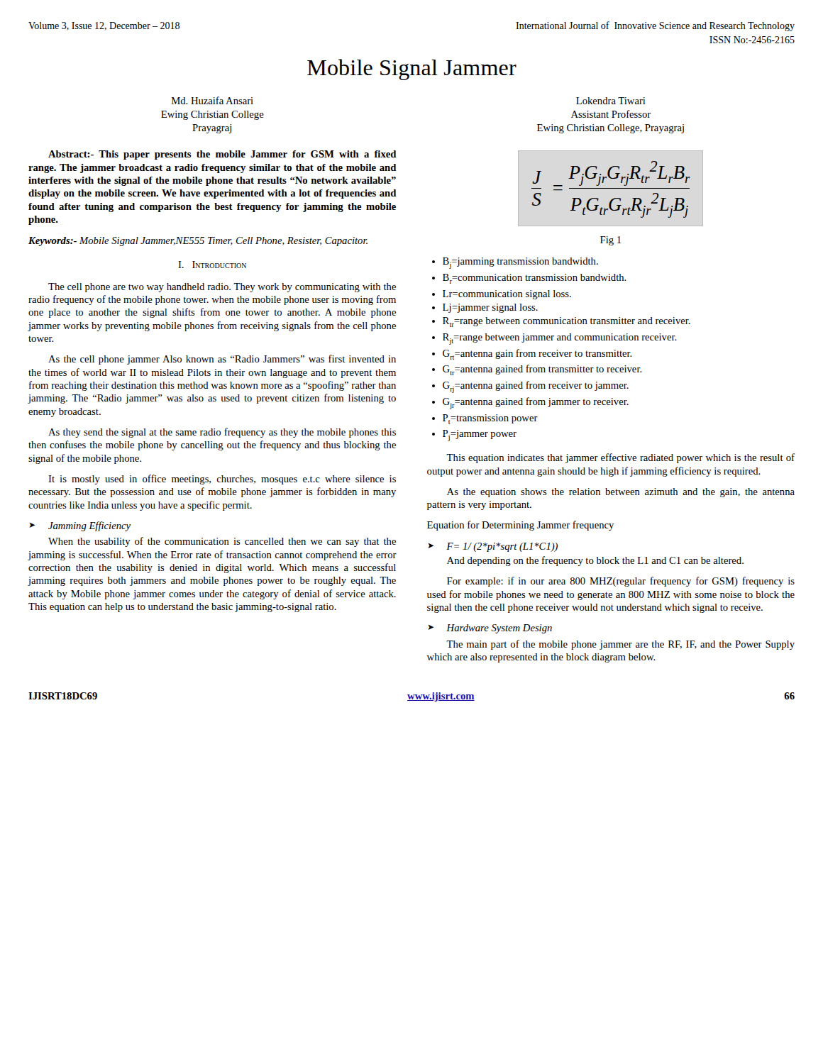Volume 3, Issue 12, December – 2018
International Journal of Innovative Science and Research Technology
ISSN No:-2456-2165
Mobile Signal Jammer
Md. Huzaifa Ansari
Ewing Christian College
Prayagraj
Lokendra Tiwari
Assistant Professor
Ewing Christian College, Prayagraj
Abstract:- This paper presents the mobile Jammer for GSM with a fixed range. The jammer broadcast a radio frequency similar to that of the mobile and interferes with the signal of the mobile phone that results “No network available” display on the mobile screen. We have experimented with a lot of frequencies and found after tuning and comparison the best frequency for jamming the mobile phone.
Keywords:- Mobile Signal Jammer,NE555 Timer, Cell Phone, Resister, Capacitor.
I. Introduction
The cell phone are two way handheld radio. They work by communicating with the radio frequency of the mobile phone tower. when the mobile phone user is moving from one place to another the signal shifts from one tower to another. A mobile phone jammer works by preventing mobile phones from receiving signals from the cell phone tower.
As the cell phone jammer Also known as “Radio Jammers” was first invented in the times of world war II to mislead Pilots in their own language and to prevent them from reaching their destination this method was known more as a “spoofing” rather than jamming. The “Radio jammer” was also as used to prevent citizen from listening to enemy broadcast.
As they send the signal at the same radio frequency as they the mobile phones this then confuses the mobile phone by cancelling out the frequency and thus blocking the signal of the mobile phone.
It is mostly used in office meetings, churches, mosques e.t.c where silence is necessary. But the possession and use of mobile phone jammer is forbidden in many countries like India unless you have a specific permit.
Jamming Efficiency
When the usability of the communication is cancelled then we can say that the jamming is successful. When the Error rate of transaction cannot comprehend the error correction then the usability is denied in digital world. Which means a successful jamming requires both jammers and mobile phones power to be roughly equal. The attack by Mobile phone jammer comes under the category of denial of service attack. This equation can help us to understand the basic jamming-to-signal ratio.
J S = PjGjrGrjRtr2LrBr PtGtrGrtRjr2LjBj
Fig 1
Bj=jamming transmission bandwidth.
Br=communication transmission bandwidth.
Lr=communication signal loss.
Lj=jammer signal loss.
Rtr=range between communication transmitter and receiver.
Rjt=range between jammer and communication receiver.
Grt=antenna gain from receiver to transmitter.
Gtr=antenna gained from transmitter to receiver.
Grj=antenna gained from receiver to jammer.
Gjr=antenna gained from jammer to receiver.
Pt=transmission power
Pj=jammer power
This equation indicates that jammer effective radiated power which is the result of output power and antenna gain should be high if jamming efficiency is required.
As the equation shows the relation between azimuth and the gain, the antenna pattern is very important.
Equation for Determining Jammer frequency
F= 1/ (2*pi*sqrt (L1*C1))
And depending on the frequency to block the L1 and C1 can be altered.
For example: if in our area 800 MHZ(regular frequency for GSM) frequency is used for mobile phones we need to generate an 800 MHZ with some noise to block the signal then the cell phone receiver would not understand which signal to receive.
Hardware System Design
The main part of the mobile phone jammer are the RF, IF, and the Power Supply which are also represented in the block diagram below.
IJISRT18DC69
www.ijisrt.com
66